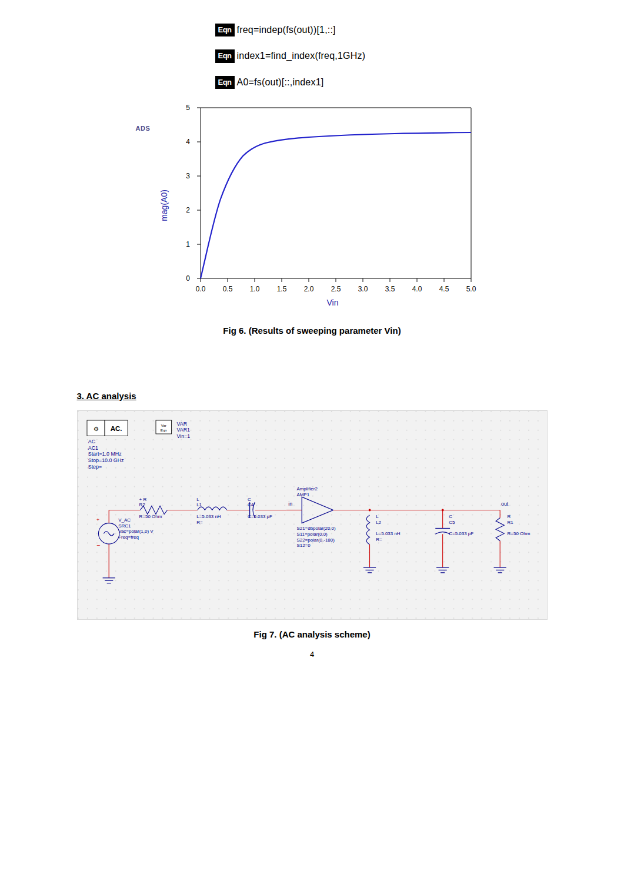Eqn freq=indep(fs(out))[1,::]
Eqn index1=find_index(freq,1GHz)
Eqn A0=fs(out)[::,index1]
ADS
mag(A0)
5 4 3 2 1 0 0.0 0.5 1.0 1.5 2.0 2.5 3.0 3.5 4.0 4.5 5.0
Vin
Fig 6. (Results of sweeping parameter Vin)
3. AC analysis
⚙ AC. AC AC1 Start=1.0 MHz Stop=10.0 GHz Step= Var Eqn VAR VAR1 Vin=1 in Amplifier2 AMP1 S21=dbpolar(20,0) S11=polar(0,0) S22=polar(0,-180) S12=0 out + − V_AC SRC1 Vac=polar(1,0) V Freq=freq + R R2 R=50 Ohm L L1 L=5.033 nH R= C C4 C=5.033 pF L L2 L=5.033 nH R= C C5 C=5.033 pF R R1 R=50 Ohm
Fig 7. (AC analysis scheme)
4